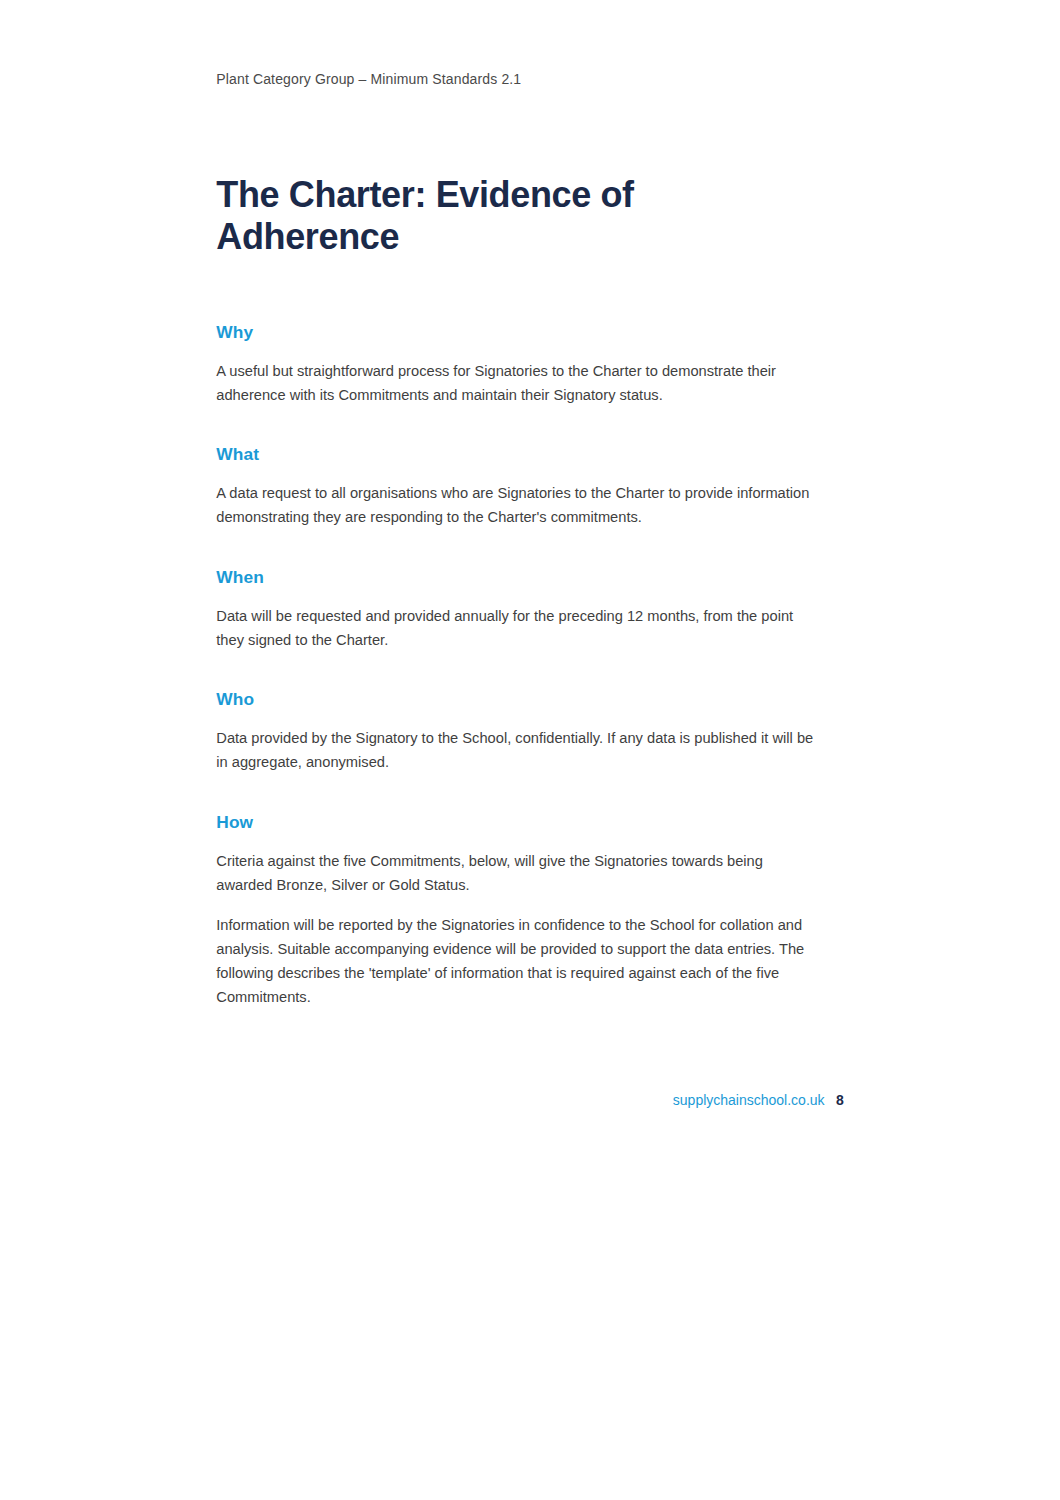Plant Category Group – Minimum Standards 2.1
The Charter: Evidence of Adherence
Why
A useful but straightforward process for Signatories to the Charter to demonstrate their adherence with its Commitments and maintain their Signatory status.
What
A data request to all organisations who are Signatories to the Charter to provide information demonstrating they are responding to the Charter's commitments.
When
Data will be requested and provided annually for the preceding 12 months, from the point they signed to the Charter.
Who
Data provided by the Signatory to the School, confidentially. If any data is published it will be in aggregate, anonymised.
How
Criteria against the five Commitments, below, will give the Signatories towards being awarded Bronze, Silver or Gold Status.
Information will be reported by the Signatories in confidence to the School for collation and analysis. Suitable accompanying evidence will be provided to support the data entries. The following describes the 'template' of information that is required against each of the five Commitments.
supplychainschool.co.uk 8